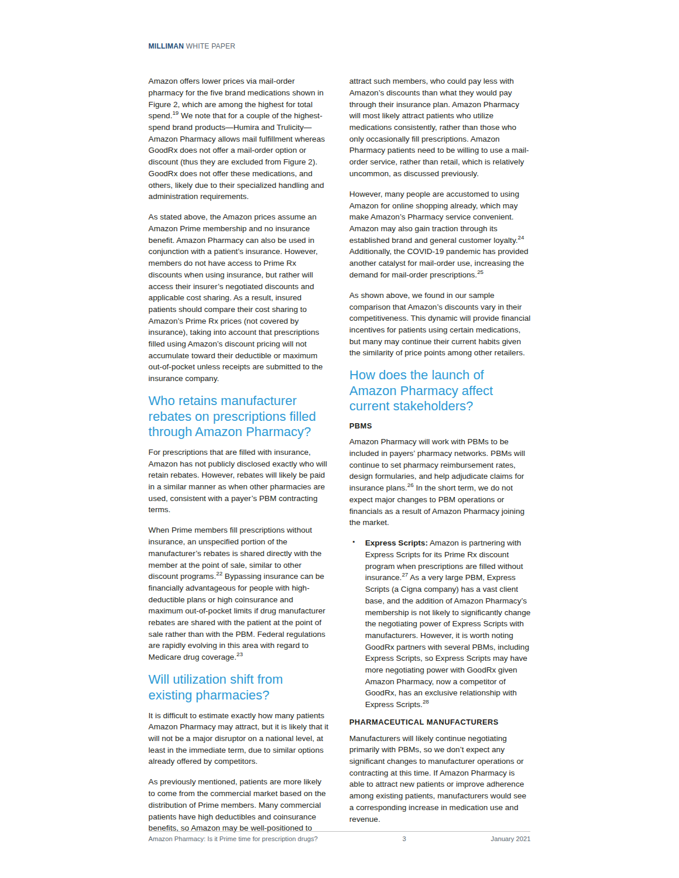MILLIMAN WHITE PAPER
Amazon offers lower prices via mail-order pharmacy for the five brand medications shown in Figure 2, which are among the highest for total spend.19 We note that for a couple of the highest-spend brand products—Humira and Trulicity—Amazon Pharmacy allows mail fulfillment whereas GoodRx does not offer a mail-order option or discount (thus they are excluded from Figure 2). GoodRx does not offer these medications, and others, likely due to their specialized handling and administration requirements.
As stated above, the Amazon prices assume an Amazon Prime membership and no insurance benefit. Amazon Pharmacy can also be used in conjunction with a patient’s insurance. However, members do not have access to Prime Rx discounts when using insurance, but rather will access their insurer’s negotiated discounts and applicable cost sharing. As a result, insured patients should compare their cost sharing to Amazon’s Prime Rx prices (not covered by insurance), taking into account that prescriptions filled using Amazon’s discount pricing will not accumulate toward their deductible or maximum out-of-pocket unless receipts are submitted to the insurance company.
Who retains manufacturer rebates on prescriptions filled through Amazon Pharmacy?
For prescriptions that are filled with insurance, Amazon has not publicly disclosed exactly who will retain rebates. However, rebates will likely be paid in a similar manner as when other pharmacies are used, consistent with a payer’s PBM contracting terms.
When Prime members fill prescriptions without insurance, an unspecified portion of the manufacturer’s rebates is shared directly with the member at the point of sale, similar to other discount programs.22 Bypassing insurance can be financially advantageous for people with high-deductible plans or high coinsurance and maximum out-of-pocket limits if drug manufacturer rebates are shared with the patient at the point of sale rather than with the PBM. Federal regulations are rapidly evolving in this area with regard to Medicare drug coverage.23
Will utilization shift from existing pharmacies?
It is difficult to estimate exactly how many patients Amazon Pharmacy may attract, but it is likely that it will not be a major disruptor on a national level, at least in the immediate term, due to similar options already offered by competitors.
As previously mentioned, patients are more likely to come from the commercial market based on the distribution of Prime members. Many commercial patients have high deductibles and coinsurance benefits, so Amazon may be well-positioned to attract such members, who could pay less with Amazon’s discounts than what they would pay through their insurance plan. Amazon Pharmacy will most likely attract patients who utilize medications consistently, rather than those who only occasionally fill prescriptions. Amazon Pharmacy patients need to be willing to use a mail-order service, rather than retail, which is relatively uncommon, as discussed previously.
However, many people are accustomed to using Amazon for online shopping already, which may make Amazon’s Pharmacy service convenient. Amazon may also gain traction through its established brand and general customer loyalty.24 Additionally, the COVID-19 pandemic has provided another catalyst for mail-order use, increasing the demand for mail-order prescriptions.25
As shown above, we found in our sample comparison that Amazon’s discounts vary in their competitiveness. This dynamic will provide financial incentives for patients using certain medications, but many may continue their current habits given the similarity of price points among other retailers.
How does the launch of Amazon Pharmacy affect current stakeholders?
PBMs
Amazon Pharmacy will work with PBMs to be included in payers’ pharmacy networks. PBMs will continue to set pharmacy reimbursement rates, design formularies, and help adjudicate claims for insurance plans.26 In the short term, we do not expect major changes to PBM operations or financials as a result of Amazon Pharmacy joining the market.
Express Scripts: Amazon is partnering with Express Scripts for its Prime Rx discount program when prescriptions are filled without insurance.27 As a very large PBM, Express Scripts (a Cigna company) has a vast client base, and the addition of Amazon Pharmacy’s membership is not likely to significantly change the negotiating power of Express Scripts with manufacturers. However, it is worth noting GoodRx partners with several PBMs, including Express Scripts, so Express Scripts may have more negotiating power with GoodRx given Amazon Pharmacy, now a competitor of GoodRx, has an exclusive relationship with Express Scripts.28
Pharmaceutical manufacturers
Manufacturers will likely continue negotiating primarily with PBMs, so we don’t expect any significant changes to manufacturer operations or contracting at this time. If Amazon Pharmacy is able to attract new patients or improve adherence among existing patients, manufacturers would see a corresponding increase in medication use and revenue.
Amazon Pharmacy: Is it Prime time for prescription drugs?
3
January 2021